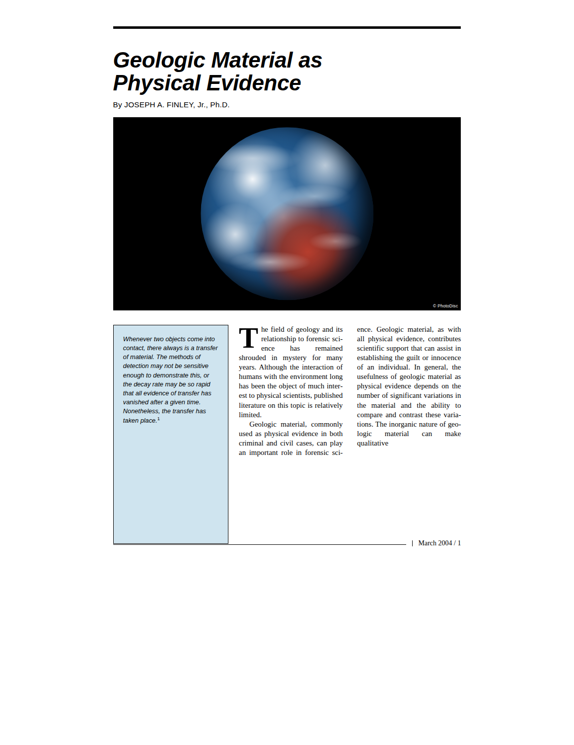Geologic Material as
Physical Evidence
By JOSEPH A. FINLEY, Jr., Ph.D.
© PhotoDisc
Whenever two objects come into contact, there always is a transfer of material. The methods of detection may not be sensitive enough to demonstrate this, or the decay rate may be so rapid that all evidence of transfer has vanished after a given time. Nonetheless, the transfer has taken place.1
The field of geology and its relationship to forensic science has remained shrouded in mystery for many years. Although the interaction of humans with the environment long has been the object of much interest to physical scientists, published literature on this topic is relatively limited.
Geologic material, commonly used as physical evidence in both criminal and civil cases, can play an important role in forensic science. Geologic material, as with all physical evidence, contributes scientific support that can assist in establishing the guilt or innocence of an individual. In general, the usefulness of geologic material as physical evidence depends on the number of significant variations in the material and the ability to compare and contrast these variations. The inorganic nature of geologic material can make qualitative
March 2004 / 1